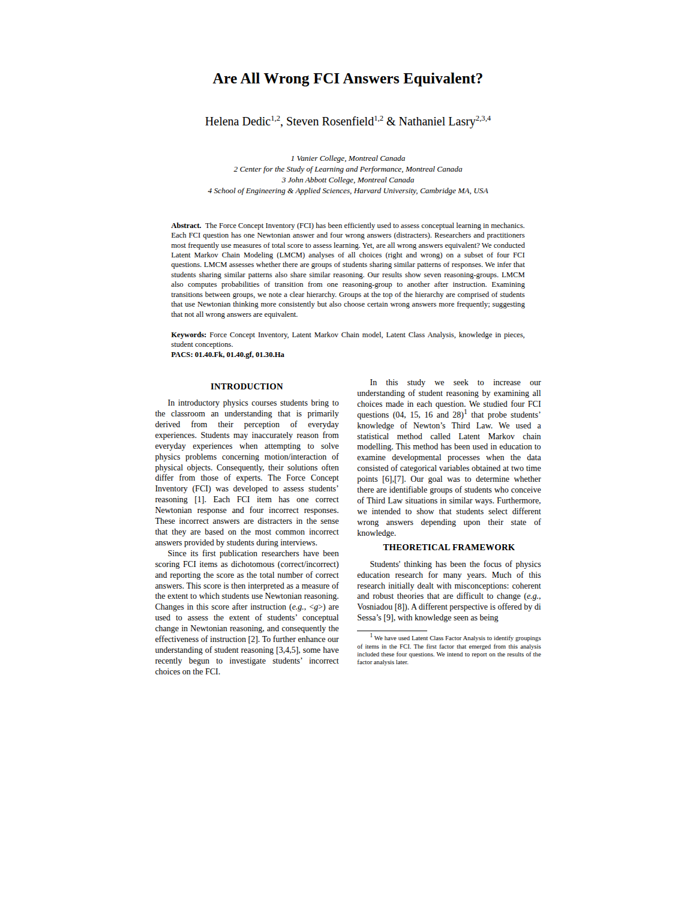Are All Wrong FCI Answers Equivalent?
Helena Dedic1,2, Steven Rosenfield1,2 & Nathaniel Lasry2,3,4
1 Vanier College, Montreal Canada
2 Center for the Study of Learning and Performance, Montreal Canada
3 John Abbott College, Montreal Canada
4 School of Engineering & Applied Sciences, Harvard University, Cambridge MA, USA
Abstract. The Force Concept Inventory (FCI) has been efficiently used to assess conceptual learning in mechanics. Each FCI question has one Newtonian answer and four wrong answers (distracters). Researchers and practitioners most frequently use measures of total score to assess learning. Yet, are all wrong answers equivalent? We conducted Latent Markov Chain Modeling (LMCM) analyses of all choices (right and wrong) on a subset of four FCI questions. LMCM assesses whether there are groups of students sharing similar patterns of responses. We infer that students sharing similar patterns also share similar reasoning. Our results show seven reasoning-groups. LMCM also computes probabilities of transition from one reasoning-group to another after instruction. Examining transitions between groups, we note a clear hierarchy. Groups at the top of the hierarchy are comprised of students that use Newtonian thinking more consistently but also choose certain wrong answers more frequently; suggesting that not all wrong answers are equivalent.
Keywords: Force Concept Inventory, Latent Markov Chain model, Latent Class Analysis, knowledge in pieces, student conceptions.
PACS: 01.40.Fk, 01.40.gf, 01.30.Ha
INTRODUCTION
In introductory physics courses students bring to the classroom an understanding that is primarily derived from their perception of everyday experiences. Students may inaccurately reason from everyday experiences when attempting to solve physics problems concerning motion/interaction of physical objects. Consequently, their solutions often differ from those of experts. The Force Concept Inventory (FCI) was developed to assess students’ reasoning [1]. Each FCI item has one correct Newtonian response and four incorrect responses. These incorrect answers are distracters in the sense that they are based on the most common incorrect answers provided by students during interviews.
Since its first publication researchers have been scoring FCI items as dichotomous (correct/incorrect) and reporting the score as the total number of correct answers. This score is then interpreted as a measure of the extent to which students use Newtonian reasoning. Changes in this score after instruction (e.g., <g>) are used to assess the extent of students’ conceptual change in Newtonian reasoning, and consequently the effectiveness of instruction [2]. To further enhance our understanding of student reasoning [3,4,5], some have recently begun to investigate students’ incorrect choices on the FCI.
In this study we seek to increase our understanding of student reasoning by examining all choices made in each question. We studied four FCI questions (04, 15, 16 and 28)1 that probe students’ knowledge of Newton’s Third Law. We used a statistical method called Latent Markov chain modelling. This method has been used in education to examine developmental processes when the data consisted of categorical variables obtained at two time points [6],[7]. Our goal was to determine whether there are identifiable groups of students who conceive of Third Law situations in similar ways. Furthermore, we intended to show that students select different wrong answers depending upon their state of knowledge.
THEORETICAL FRAMEWORK
Students' thinking has been the focus of physics education research for many years. Much of this research initially dealt with misconceptions: coherent and robust theories that are difficult to change (e.g., Vosniadou [8]). A different perspective is offered by di Sessa’s [9], with knowledge seen as being
1 We have used Latent Class Factor Analysis to identify groupings of items in the FCI. The first factor that emerged from this analysis included these four questions. We intend to report on the results of the factor analysis later.